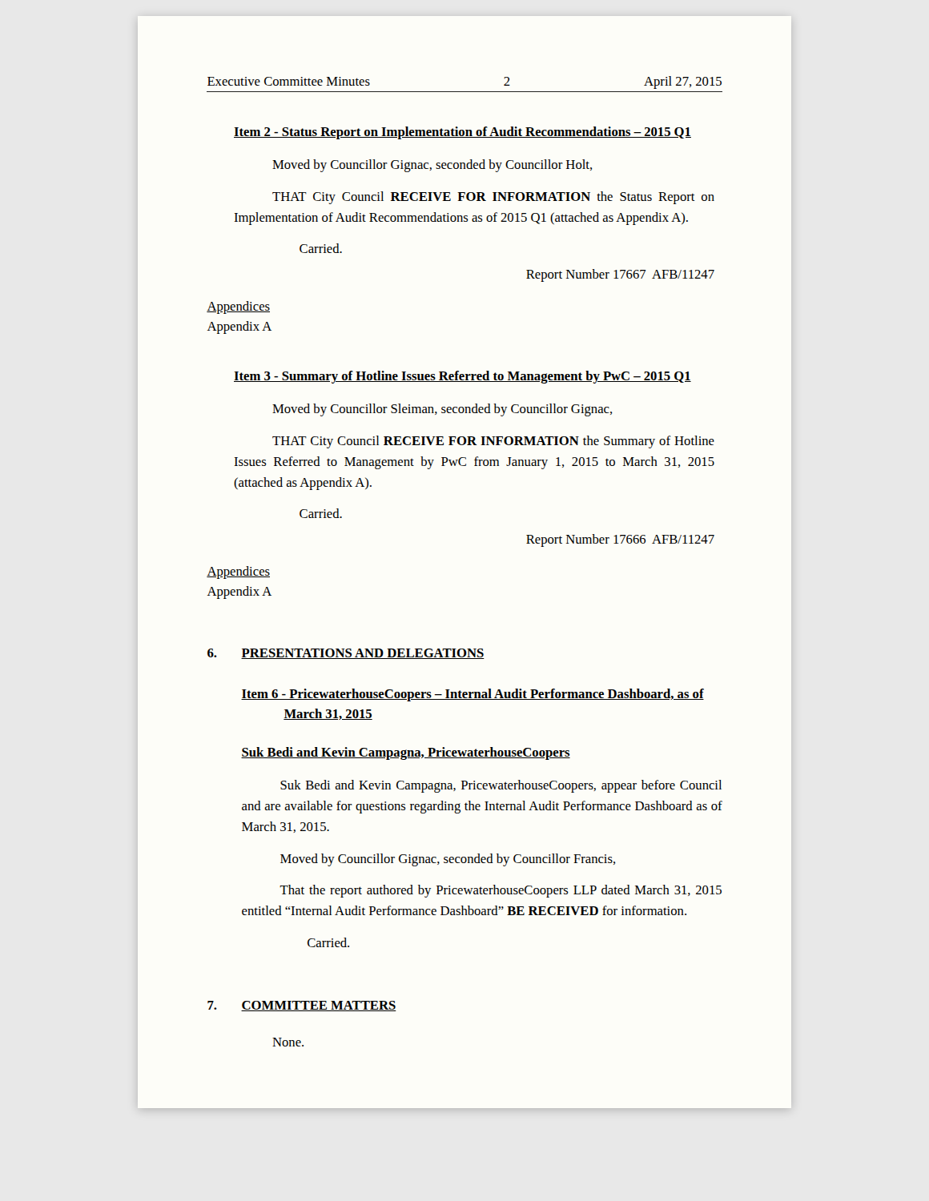Executive Committee Minutes
2
April 27, 2015
Item 2 - Status Report on Implementation of Audit Recommendations – 2015 Q1
Moved by Councillor Gignac, seconded by Councillor Holt,
THAT City Council RECEIVE FOR INFORMATION the Status Report on Implementation of Audit Recommendations as of 2015 Q1 (attached as Appendix A).
Carried.
Report Number 17667 AFB/11247
Appendices
Appendix A
Item 3 - Summary of Hotline Issues Referred to Management by PwC – 2015 Q1
Moved by Councillor Sleiman, seconded by Councillor Gignac,
THAT City Council RECEIVE FOR INFORMATION the Summary of Hotline Issues Referred to Management by PwC from January 1, 2015 to March 31, 2015 (attached as Appendix A).
Carried.
Report Number 17666 AFB/11247
Appendices
Appendix A
6.
PRESENTATIONS AND DELEGATIONS
Item 6 - PricewaterhouseCoopers – Internal Audit Performance Dashboard, as of March 31, 2015
Suk Bedi and Kevin Campagna, PricewaterhouseCoopers
Suk Bedi and Kevin Campagna, PricewaterhouseCoopers, appear before Council and are available for questions regarding the Internal Audit Performance Dashboard as of March 31, 2015.
Moved by Councillor Gignac, seconded by Councillor Francis,
That the report authored by PricewaterhouseCoopers LLP dated March 31, 2015 entitled “Internal Audit Performance Dashboard” BE RECEIVED for information.
Carried.
7.
COMMITTEE MATTERS
None.